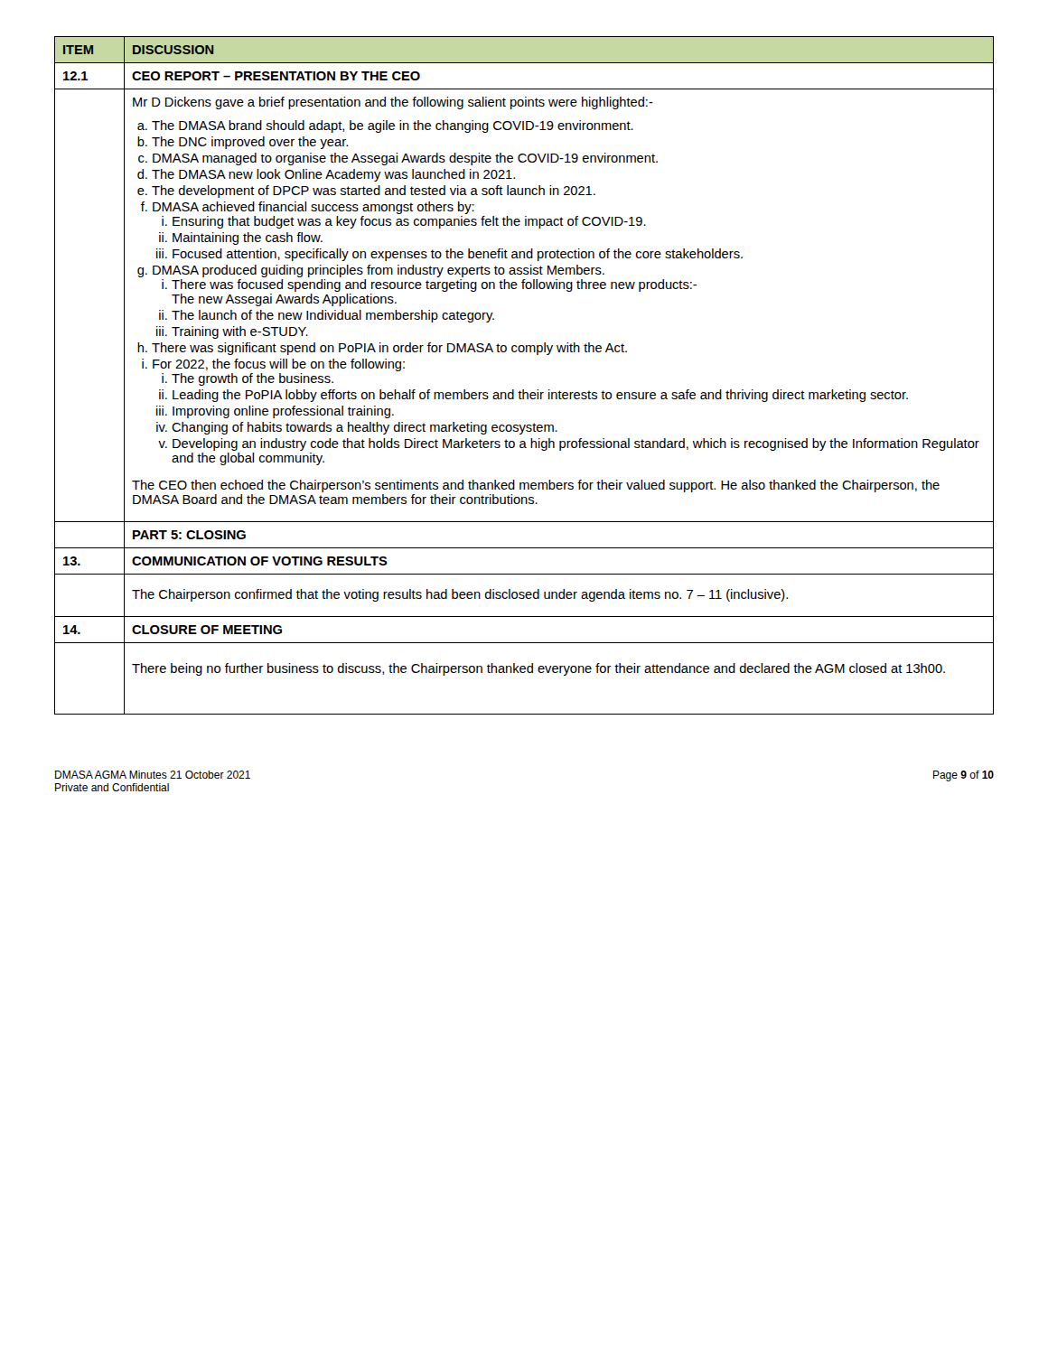| ITEM | DISCUSSION |
| --- | --- |
| 12.1 | CEO REPORT – PRESENTATION BY THE CEO |
| | Mr D Dickens gave a brief presentation and the following salient points were highlighted:- The DMASA brand should adapt, be agile in the changing COVID-19 environment. The DNC improved over the year. DMASA managed to organise the Assegai Awards despite the COVID-19 environment. The DMASA new look Online Academy was launched in 2021. The development of DPCP was started and tested via a soft launch in 2021. DMASA achieved financial success amongst others by: Ensuring that budget was a key focus as companies felt the impact of COVID-19. Maintaining the cash flow. Focused attention, specifically on expenses to the benefit and protection of the core stakeholders. DMASA produced guiding principles from industry experts to assist Members. There was focused spending and resource targeting on the following three new products:- The new Assegai Awards Applications. The launch of the new Individual membership category. Training with e-STUDY. There was significant spend on PoPIA in order for DMASA to comply with the Act. For 2022, the focus will be on the following: The growth of the business. Leading the PoPIA lobby efforts on behalf of members and their interests to ensure a safe and thriving direct marketing sector. Improving online professional training. Changing of habits towards a healthy direct marketing ecosystem. Developing an industry code that holds Direct Marketers to a high professional standard, which is recognised by the Information Regulator and the global community. The CEO then echoed the Chairperson’s sentiments and thanked members for their valued support. He also thanked the Chairperson, the DMASA Board and the DMASA team members for their contributions. |
| | PART 5: CLOSING |
| 13. | COMMUNICATION OF VOTING RESULTS |
| | The Chairperson confirmed that the voting results had been disclosed under agenda items no. 7 – 11 (inclusive). |
| 14. | CLOSURE OF MEETING |
| | There being no further business to discuss, the Chairperson thanked everyone for their attendance and declared the AGM closed at 13h00. |
DMASA AGMA Minutes 21 October 2021
Private and Confidential
Page 9 of 10